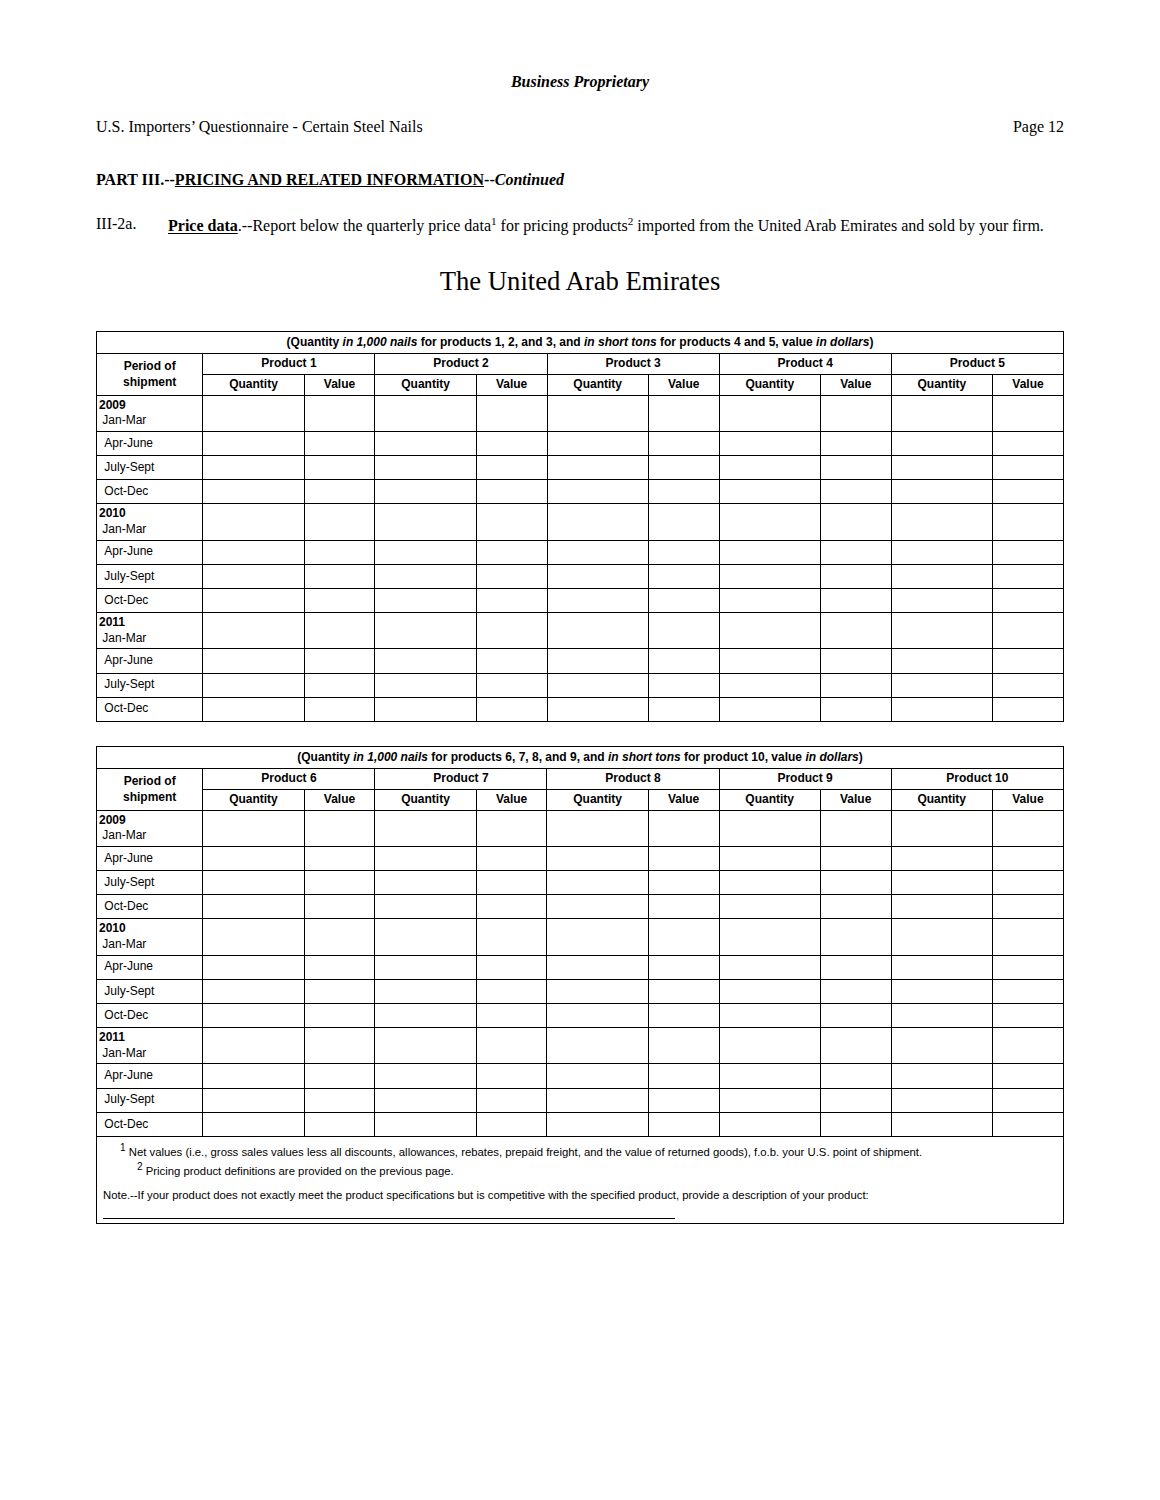Business Proprietary
U.S. Importers’ Questionnaire - Certain Steel Nails
Page 12
PART III.--PRICING AND RELATED INFORMATION--Continued
III-2a.
Price data.--Report below the quarterly price data1 for pricing products2 imported from the United Arab Emirates and sold by your firm.
The United Arab Emirates
| (Quantity in 1,000 nails for products 1, 2, and 3, and in short tons for products 4 and 5, value in dollars ) |
| Period of shipment | Product 1 | Product 2 | Product 3 | Product 4 | Product 5 |
| Quantity | Value | Quantity | Value | Quantity | Value | Quantity | Value | Quantity | Value |
| 2009 Jan-Mar | | | | | | | | | | |
| Apr-June | | | | | | | | | | |
| July-Sept | | | | | | | | | | |
| Oct-Dec | | | | | | | | | | |
| 2010 Jan-Mar | | | | | | | | | | |
| Apr-June | | | | | | | | | | |
| July-Sept | | | | | | | | | | |
| Oct-Dec | | | | | | | | | | |
| 2011 Jan-Mar | | | | | | | | | | |
| Apr-June | | | | | | | | | | |
| July-Sept | | | | | | | | | | |
| Oct-Dec | | | | | | | | | | |
| (Quantity in 1,000 nails for products 6, 7, 8, and 9, and in short tons for product 10, value in dollars ) |
| Period of shipment | Product 6 | Product 7 | Product 8 | Product 9 | Product 10 |
| Quantity | Value | Quantity | Value | Quantity | Value | Quantity | Value | Quantity | Value |
| 2009 Jan-Mar | | | | | | | | | | |
| Apr-June | | | | | | | | | | |
| July-Sept | | | | | | | | | | |
| Oct-Dec | | | | | | | | | | |
| 2010 Jan-Mar | | | | | | | | | | |
| Apr-June | | | | | | | | | | |
| July-Sept | | | | | | | | | | |
| Oct-Dec | | | | | | | | | | |
| 2011 Jan-Mar | | | | | | | | | | |
| Apr-June | | | | | | | | | | |
| July-Sept | | | | | | | | | | |
| Oct-Dec | | | | | | | | | | |
| 1 Net values (i.e., gross sales values less all discounts, allowances, rebates, prepaid freight, and the value of returned goods), f.o.b. your U.S. point of shipment. 2 Pricing product definitions are provided on the previous page. Note.--If your product does not exactly meet the product specifications but is competitive with the specified product, provide a description of your product: |